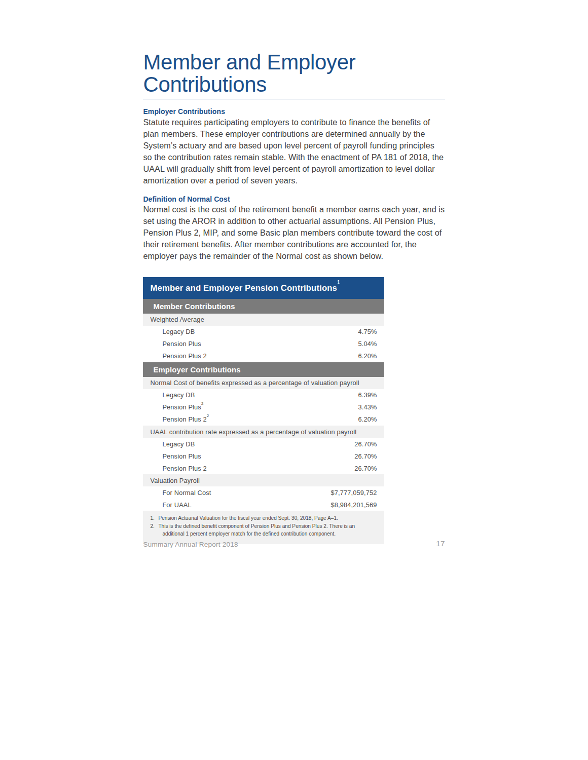Member and Employer Contributions
Employer Contributions
Statute requires participating employers to contribute to finance the benefits of plan members. These employer contributions are determined annually by the System’s actuary and are based upon level percent of payroll funding principles so the contribution rates remain stable. With the enactment of PA 181 of 2018, the UAAL will gradually shift from level percent of payroll amortization to level dollar amortization over a period of seven years.
Definition of Normal Cost
Normal cost is the cost of the retirement benefit a member earns each year, and is set using the AROR in addition to other actuarial assumptions. All Pension Plus, Pension Plus 2, MIP, and some Basic plan members contribute toward the cost of their retirement benefits. After member contributions are accounted for, the employer pays the remainder of the Normal cost as shown below.
Member and Employer Pension Contributions 1
| Member Contributions |
| --- |
| Weighted Average |
| Legacy DB | 4.75% |
| Pension Plus | 5.04% |
| Pension Plus 2 | 6.20% |
| Employer Contributions |
| Normal Cost of benefits expressed as a percentage of valuation payroll |
| Legacy DB | 6.39% |
| Pension Plus 2 | 3.43% |
| Pension Plus 2 2 | 6.20% |
| UAAL contribution rate expressed as a percentage of valuation payroll |
| Legacy DB | 26.70% |
| Pension Plus | 26.70% |
| Pension Plus 2 | 26.70% |
| Valuation Payroll |
| For Normal Cost | $7,777,059,752 |
| For UAAL | $8,984,201,569 |
1. Pension Actuarial Valuation for the fiscal year ended Sept. 30, 2018, Page A–1.
2. This is the defined benefit component of Pension Plus and Pension Plus 2. There is anadditional 1 percent employer match for the defined contribution component.
Summary Annual Report 2018
17